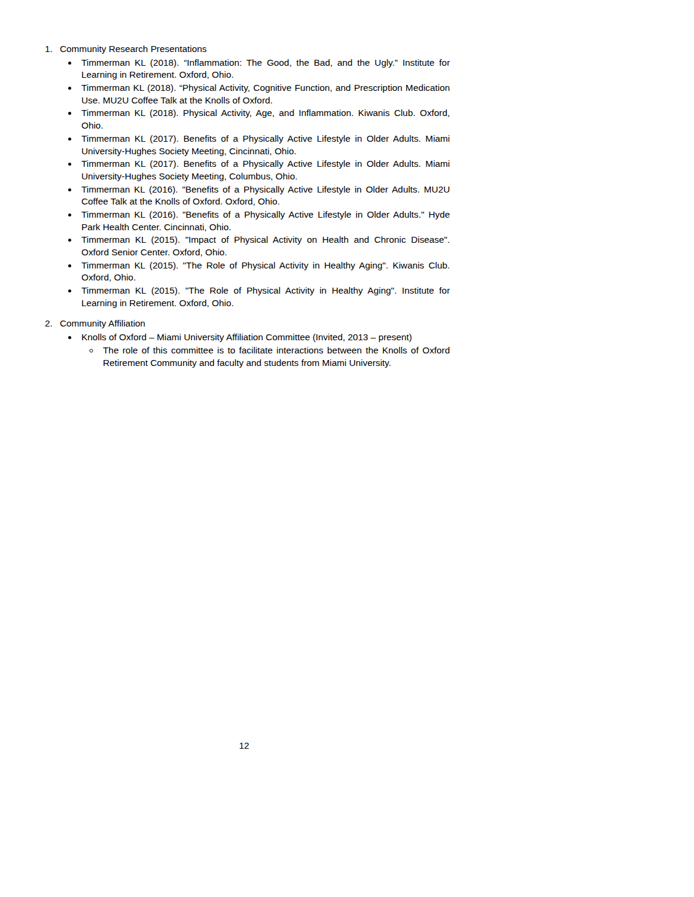Community Research Presentations
Timmerman KL (2018). “Inflammation: The Good, the Bad, and the Ugly.” Institute for Learning in Retirement. Oxford, Ohio.
Timmerman KL (2018). “Physical Activity, Cognitive Function, and Prescription Medication Use. MU2U Coffee Talk at the Knolls of Oxford.
Timmerman KL (2018). Physical Activity, Age, and Inflammation. Kiwanis Club. Oxford, Ohio.
Timmerman KL (2017). Benefits of a Physically Active Lifestyle in Older Adults. Miami University-Hughes Society Meeting, Cincinnati, Ohio.
Timmerman KL (2017). Benefits of a Physically Active Lifestyle in Older Adults. Miami University-Hughes Society Meeting, Columbus, Ohio.
Timmerman KL (2016). "Benefits of a Physically Active Lifestyle in Older Adults. MU2U Coffee Talk at the Knolls of Oxford. Oxford, Ohio.
Timmerman KL (2016). "Benefits of a Physically Active Lifestyle in Older Adults." Hyde Park Health Center. Cincinnati, Ohio.
Timmerman KL (2015). "Impact of Physical Activity on Health and Chronic Disease". Oxford Senior Center. Oxford, Ohio.
Timmerman KL (2015). "The Role of Physical Activity in Healthy Aging". Kiwanis Club. Oxford, Ohio.
Timmerman KL (2015). "The Role of Physical Activity in Healthy Aging". Institute for Learning in Retirement. Oxford, Ohio.
Community Affiliation
Knolls of Oxford – Miami University Affiliation Committee (Invited, 2013 – present)
The role of this committee is to facilitate interactions between the Knolls of Oxford Retirement Community and faculty and students from Miami University.
12